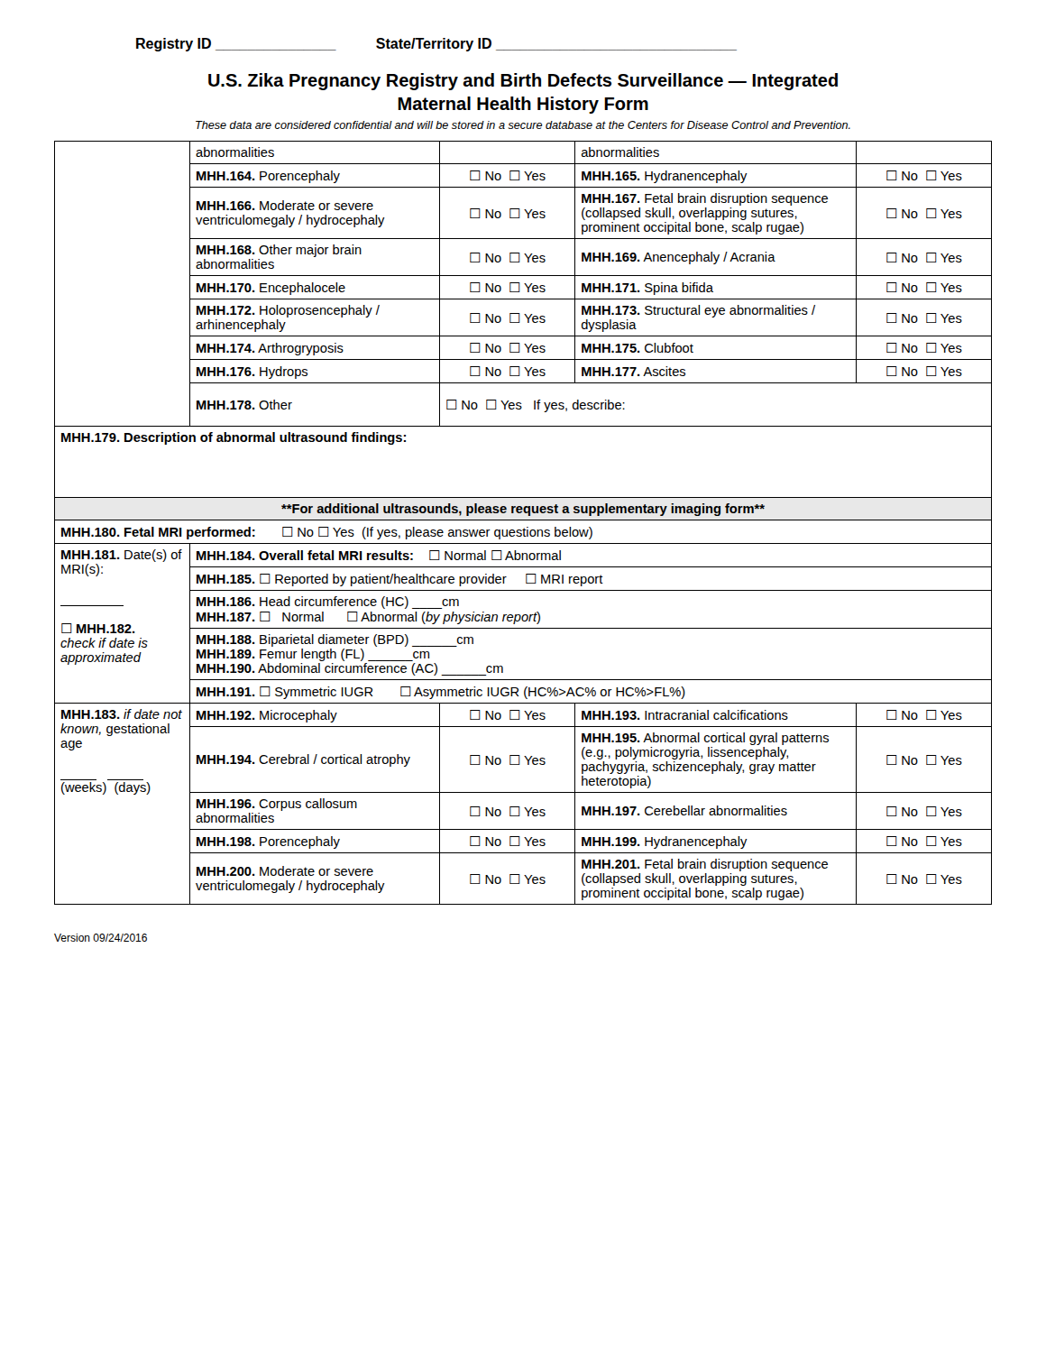Registry ID _______________ State/Territory ID ______________________________
U.S. Zika Pregnancy Registry and Birth Defects Surveillance — Integrated
Maternal Health History Form
These data are considered confidential and will be stored in a secure database at the Centers for Disease Control and Prevention.
| | abnormalities | | abnormalities | |
| MHH.164. Porencephaly | ☐ No ☐ Yes | MHH.165. Hydranencephaly | ☐ No ☐ Yes |
| MHH.166. Moderate or severe ventriculomegaly / hydrocephaly | ☐ No ☐ Yes | MHH.167. Fetal brain disruption sequence (collapsed skull, overlapping sutures, prominent occipital bone, scalp rugae) | ☐ No ☐ Yes |
| MHH.168. Other major brain abnormalities | ☐ No ☐ Yes | MHH.169. Anencephaly / Acrania | ☐ No ☐ Yes |
| MHH.170. Encephalocele | ☐ No ☐ Yes | MHH.171. Spina bifida | ☐ No ☐ Yes |
| MHH.172. Holoprosencephaly / arhinencephaly | ☐ No ☐ Yes | MHH.173. Structural eye abnormalities / dysplasia | ☐ No ☐ Yes |
| MHH.174. Arthrogryposis | ☐ No ☐ Yes | MHH.175. Clubfoot | ☐ No ☐ Yes |
| MHH.176. Hydrops | ☐ No ☐ Yes | MHH.177. Ascites | ☐ No ☐ Yes |
| MHH.178. Other | ☐ No ☐ Yes If yes, describe: |
| MHH.179. Description of abnormal ultrasound findings: |
| **For additional ultrasounds, please request a supplementary imaging form** |
| MHH.180. Fetal MRI performed: ☐ No ☐ Yes (If yes, please answer questions below) |
| MHH.181. Date(s) of MRI(s): ☐ MHH.182. check if date is approximated | MHH.184. Overall fetal MRI results: ☐ Normal ☐ Abnormal |
| MHH.185. ☐ Reported by patient/healthcare provider ☐ MRI report |
| MHH.186. Head circumference (HC) ____cm MHH.187. ☐ Normal ☐ Abnormal ( by physician report ) |
| MHH.188. Biparietal diameter (BPD) ______cm MHH.189. Femur length (FL) ______cm MHH.190. Abdominal circumference (AC) ______cm |
| MHH.191. ☐ Symmetric IUGR ☐ Asymmetric IUGR (HC%>AC% or HC%>FL%) |
| MHH.183. if date not known, gestational age (weeks) (days) | MHH.192. Microcephaly | ☐ No ☐ Yes | MHH.193. Intracranial calcifications | ☐ No ☐ Yes |
| MHH.194. Cerebral / cortical atrophy | ☐ No ☐ Yes | MHH.195. Abnormal cortical gyral patterns (e.g., polymicrogyria, lissencephaly, pachygyria, schizencephaly, gray matter heterotopia) | ☐ No ☐ Yes |
| MHH.196. Corpus callosum abnormalities | ☐ No ☐ Yes | MHH.197. Cerebellar abnormalities | ☐ No ☐ Yes |
| MHH.198. Porencephaly | ☐ No ☐ Yes | MHH.199. Hydranencephaly | ☐ No ☐ Yes |
| MHH.200. Moderate or severe ventriculomegaly / hydrocephaly | ☐ No ☐ Yes | MHH.201. Fetal brain disruption sequence (collapsed skull, overlapping sutures, prominent occipital bone, scalp rugae) | ☐ No ☐ Yes |
Version 09/24/2016